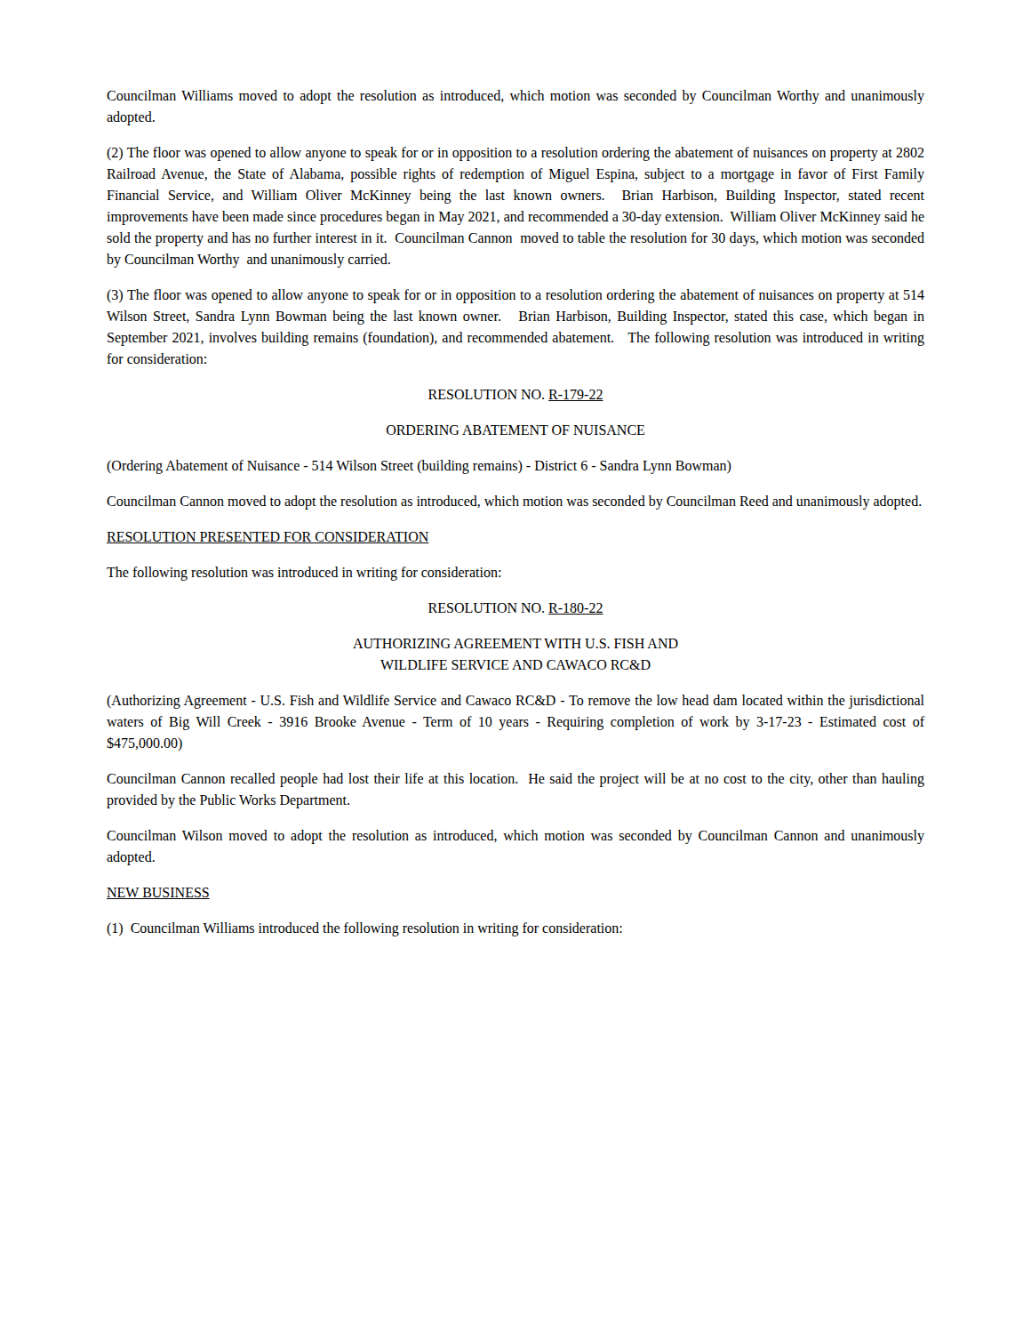Councilman Williams moved to adopt the resolution as introduced, which motion was seconded by Councilman Worthy and unanimously adopted.
(2) The floor was opened to allow anyone to speak for or in opposition to a resolution ordering the abatement of nuisances on property at 2802 Railroad Avenue, the State of Alabama, possible rights of redemption of Miguel Espina, subject to a mortgage in favor of First Family Financial Service, and William Oliver McKinney being the last known owners. Brian Harbison, Building Inspector, stated recent improvements have been made since procedures began in May 2021, and recommended a 30-day extension. William Oliver McKinney said he sold the property and has no further interest in it. Councilman Cannon moved to table the resolution for 30 days, which motion was seconded by Councilman Worthy and unanimously carried.
(3) The floor was opened to allow anyone to speak for or in opposition to a resolution ordering the abatement of nuisances on property at 514 Wilson Street, Sandra Lynn Bowman being the last known owner. Brian Harbison, Building Inspector, stated this case, which began in September 2021, involves building remains (foundation), and recommended abatement. The following resolution was introduced in writing for consideration:
RESOLUTION NO. R-179-22
ORDERING ABATEMENT OF NUISANCE
(Ordering Abatement of Nuisance - 514 Wilson Street (building remains) - District 6 - Sandra Lynn Bowman)
Councilman Cannon moved to adopt the resolution as introduced, which motion was seconded by Councilman Reed and unanimously adopted.
RESOLUTION PRESENTED FOR CONSIDERATION
The following resolution was introduced in writing for consideration:
RESOLUTION NO. R-180-22
AUTHORIZING AGREEMENT WITH U.S. FISH AND
WILDLIFE SERVICE AND CAWACO RC&D
(Authorizing Agreement - U.S. Fish and Wildlife Service and Cawaco RC&D - To remove the low head dam located within the jurisdictional waters of Big Will Creek - 3916 Brooke Avenue - Term of 10 years - Requiring completion of work by 3-17-23 - Estimated cost of $475,000.00)
Councilman Cannon recalled people had lost their life at this location. He said the project will be at no cost to the city, other than hauling provided by the Public Works Department.
Councilman Wilson moved to adopt the resolution as introduced, which motion was seconded by Councilman Cannon and unanimously adopted.
NEW BUSINESS
(1) Councilman Williams introduced the following resolution in writing for consideration: